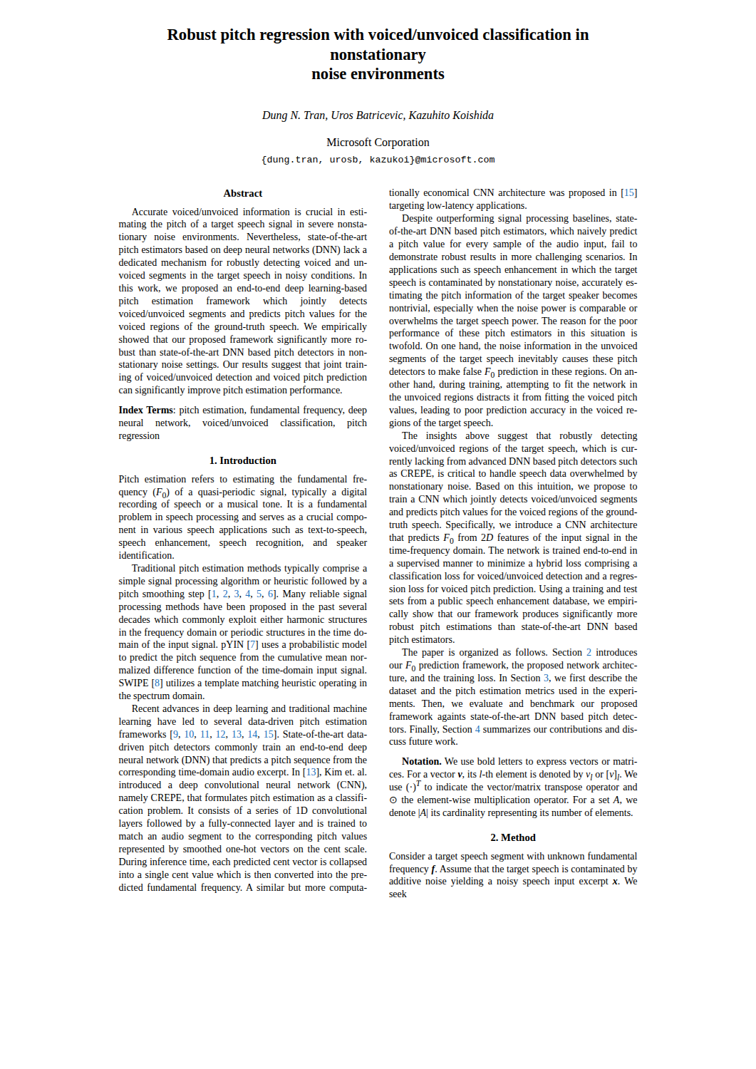Robust pitch regression with voiced/unvoiced classification in nonstationary
noise environments
Dung N. Tran, Uros Batricevic, Kazuhito Koishida
Microsoft Corporation
{dung.tran, urosb, kazukoi}@microsoft.com
Abstract
Accurate voiced/unvoiced information is crucial in estimating the pitch of a target speech signal in severe nonstationary noise environments. Nevertheless, state-of-the-art pitch estimators based on deep neural networks (DNN) lack a dedicated mechanism for robustly detecting voiced and unvoiced segments in the target speech in noisy conditions. In this work, we proposed an end-to-end deep learning-based pitch estimation framework which jointly detects voiced/unvoiced segments and predicts pitch values for the voiced regions of the ground-truth speech. We empirically showed that our proposed framework significantly more robust than state-of-the-art DNN based pitch detectors in nonstationary noise settings. Our results suggest that joint training of voiced/unvoiced detection and voiced pitch prediction can significantly improve pitch estimation performance.
Index Terms: pitch estimation, fundamental frequency, deep neural network, voiced/unvoiced classification, pitch regression
1. Introduction
Pitch estimation refers to estimating the fundamental frequency (F0) of a quasi-periodic signal, typically a digital recording of speech or a musical tone. It is a fundamental problem in speech processing and serves as a crucial component in various speech applications such as text-to-speech, speech enhancement, speech recognition, and speaker identification.
Traditional pitch estimation methods typically comprise a simple signal processing algorithm or heuristic followed by a pitch smoothing step [1, 2, 3, 4, 5, 6]. Many reliable signal processing methods have been proposed in the past several decades which commonly exploit either harmonic structures in the frequency domain or periodic structures in the time domain of the input signal. pYIN [7] uses a probabilistic model to predict the pitch sequence from the cumulative mean normalized difference function of the time-domain input signal. SWIPE [8] utilizes a template matching heuristic operating in the spectrum domain.
Recent advances in deep learning and traditional machine learning have led to several data-driven pitch estimation frameworks [9, 10, 11, 12, 13, 14, 15]. State-of-the-art data-driven pitch detectors commonly train an end-to-end deep neural network (DNN) that predicts a pitch sequence from the corresponding time-domain audio excerpt. In [13], Kim et. al. introduced a deep convolutional neural network (CNN), namely CREPE, that formulates pitch estimation as a classification problem. It consists of a series of 1D convolutional layers followed by a fully-connected layer and is trained to match an audio segment to the corresponding pitch values represented by smoothed one-hot vectors on the cent scale. During inference time, each predicted cent vector is collapsed into a single cent value which is then converted into the predicted fundamental frequency. A similar but more computationally economical CNN architecture was proposed in [15] targeting low-latency applications.
Despite outperforming signal processing baselines, state-of-the-art DNN based pitch estimators, which naively predict a pitch value for every sample of the audio input, fail to demonstrate robust results in more challenging scenarios. In applications such as speech enhancement in which the target speech is contaminated by nonstationary noise, accurately estimating the pitch information of the target speaker becomes nontrivial, especially when the noise power is comparable or overwhelms the target speech power. The reason for the poor performance of these pitch estimators in this situation is twofold. On one hand, the noise information in the unvoiced segments of the target speech inevitably causes these pitch detectors to make false F0 prediction in these regions. On another hand, during training, attempting to fit the network in the unvoiced regions distracts it from fitting the voiced pitch values, leading to poor prediction accuracy in the voiced regions of the target speech.
The insights above suggest that robustly detecting voiced/unvoiced regions of the target speech, which is currently lacking from advanced DNN based pitch detectors such as CREPE, is critical to handle speech data overwhelmed by nonstationary noise. Based on this intuition, we propose to train a CNN which jointly detects voiced/unvoiced segments and predicts pitch values for the voiced regions of the ground-truth speech. Specifically, we introduce a CNN architecture that predicts F0 from 2D features of the input signal in the time-frequency domain. The network is trained end-to-end in a supervised manner to minimize a hybrid loss comprising a classification loss for voiced/unvoiced detection and a regression loss for voiced pitch prediction. Using a training and test sets from a public speech enhancement database, we empirically show that our framework produces significantly more robust pitch estimations than state-of-the-art DNN based pitch estimators.
The paper is organized as follows. Section 2 introduces our F0 prediction framework, the proposed network architecture, and the training loss. In Section 3, we first describe the dataset and the pitch estimation metrics used in the experiments. Then, we evaluate and benchmark our proposed framework againts state-of-the-art DNN based pitch detectors. Finally, Section 4 summarizes our contributions and discuss future work.
Notation. We use bold letters to express vectors or matrices. For a vector v, its l-th element is denoted by vl or [v]l. We use (·)T to indicate the vector/matrix transpose operator and ⊙ the element-wise multiplication operator. For a set A, we denote |A| its cardinality representing its number of elements.
2. Method
Consider a target speech segment with unknown fundamental frequency f. Assume that the target speech is contaminated by additive noise yielding a noisy speech input excerpt x. We seek